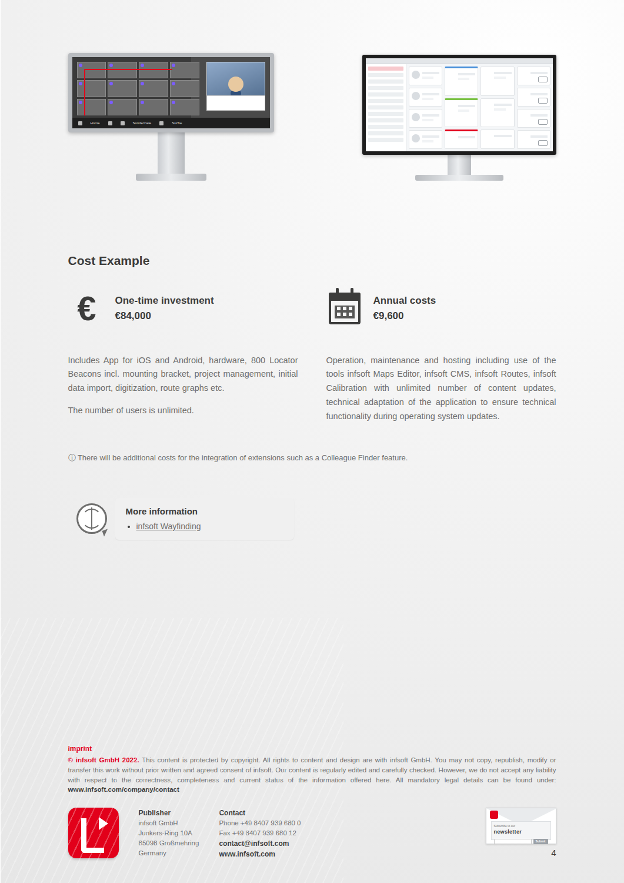Home Sonderziele Suche
Cost Example
€
One-time investment €84,000
Includes App for iOS and Android, hardware, 800 Locator Beacons incl. mounting bracket, project management, initial data import, digitization, route graphs etc.
The number of users is unlimited.
Annual costs €9,600
Operation, maintenance and hosting including use of the tools infsoft Maps Editor, infsoft CMS, infsoft Routes, infsoft Calibration with unlimited number of content updates, technical adaptation of the application to ensure technical functionality during operating system updates.
ⓘ There will be additional costs for the integration of extensions such as a Colleague Finder feature.
More information
infsoft Wayfinding
Imprint
© infsoft GmbH 2022. This content is protected by copyright. All rights to content and design are with infsoft GmbH. You may not copy, republish, modify or transfer this work without prior written and agreed consent of infsoft. Our content is regularly edited and carefully checked. However, we do not accept any liability with respect to the correctness, completeness and current status of the information offered here. All mandatory legal details can be found under: www.infsoft.com/company/contact
Publisher infsoft GmbH
Junkers-Ring 10A
85098 Großmehring
Germany
Contact Phone +49 8407 939 680 0
Fax +49 8407 939 680 12
contact@infsoft.com www.infsoft.com
Subscribe to our
newsletter
Submit
4